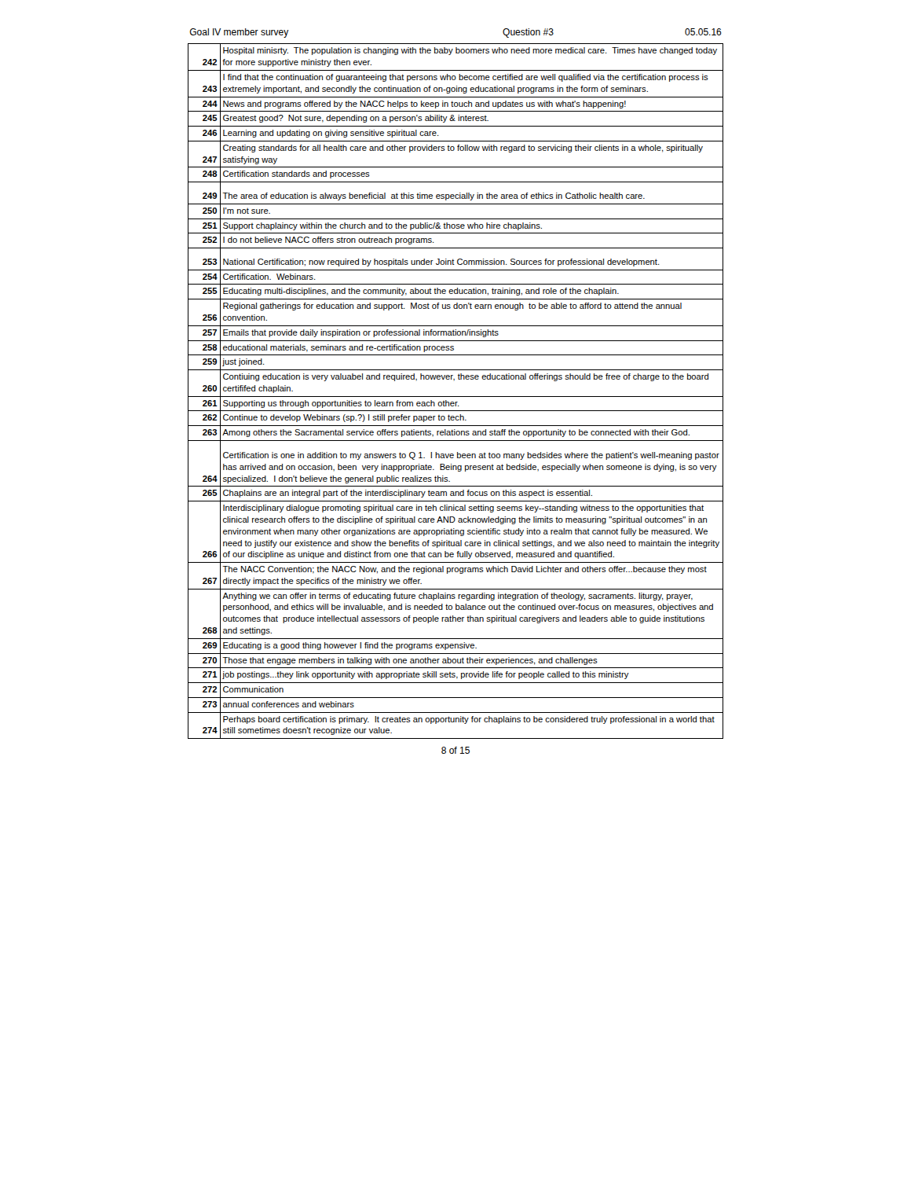Goal IV member survey
Question #3
05.05.16
| 242 | Hospital minisrty. The population is changing with the baby boomers who need more medical care. Times have changed today for more supportive ministry then ever. |
| 243 | I find that the continuation of guaranteeing that persons who become certified are well qualified via the certification process is extremely important, and secondly the continuation of on-going educational programs in the form of seminars. |
| 244 | News and programs offered by the NACC helps to keep in touch and updates us with what's happening! |
| 245 | Greatest good? Not sure, depending on a person's ability & interest. |
| 246 | Learning and updating on giving sensitive spiritual care. |
| 247 | Creating standards for all health care and other providers to follow with regard to servicing their clients in a whole, spiritually satisfying way |
| 248 | Certification standards and processes |
| 249 | The area of education is always beneficial at this time especially in the area of ethics in Catholic health care. |
| 250 | I'm not sure. |
| 251 | Support chaplaincy within the church and to the public/& those who hire chaplains. |
| 252 | I do not believe NACC offers stron outreach programs. |
| 253 | National Certification; now required by hospitals under Joint Commission. Sources for professional development. |
| 254 | Certification. Webinars. |
| 255 | Educating multi-disciplines, and the community, about the education, training, and role of the chaplain. |
| 256 | Regional gatherings for education and support. Most of us don't earn enough to be able to afford to attend the annual convention. |
| 257 | Emails that provide daily inspiration or professional information/insights |
| 258 | educational materials, seminars and re-certification process |
| 259 | just joined. |
| 260 | Contiuing education is very valuabel and required, however, these educational offerings should be free of charge to the board certififed chaplain. |
| 261 | Supporting us through opportunities to learn from each other. |
| 262 | Continue to develop Webinars (sp.?) I still prefer paper to tech. |
| 263 | Among others the Sacramental service offers patients, relations and staff the opportunity to be connected with their God. |
| 264 | Certification is one in addition to my answers to Q 1. I have been at too many bedsides where the patient's well-meaning pastor has arrived and on occasion, been very inappropriate. Being present at bedside, especially when someone is dying, is so very specialized. I don't believe the general public realizes this. |
| 265 | Chaplains are an integral part of the interdisciplinary team and focus on this aspect is essential. |
| 266 | Interdisciplinary dialogue promoting spiritual care in teh clinical setting seems key--standing witness to the opportunities that clinical research offers to the discipline of spiritual care AND acknowledging the limits to measuring "spiritual outcomes" in an environment when many other organizations are appropriating scientific study into a realm that cannot fully be measured. We need to justify our existence and show the benefits of spiritual care in clinical settings, and we also need to maintain the integrity of our discipline as unique and distinct from one that can be fully observed, measured and quantified. |
| 267 | The NACC Convention; the NACC Now, and the regional programs which David Lichter and others offer...because they most directly impact the specifics of the ministry we offer. |
| 268 | Anything we can offer in terms of educating future chaplains regarding integration of theology, sacraments. liturgy, prayer, personhood, and ethics will be invaluable, and is needed to balance out the continued over-focus on measures, objectives and outcomes that produce intellectual assessors of people rather than spiritual caregivers and leaders able to guide institutions and settings. |
| 269 | Educating is a good thing however I find the programs expensive. |
| 270 | Those that engage members in talking with one another about their experiences, and challenges |
| 271 | job postings...they link opportunity with appropriate skill sets, provide life for people called to this ministry |
| 272 | Communication |
| 273 | annual conferences and webinars |
| 274 | Perhaps board certification is primary. It creates an opportunity for chaplains to be considered truly professional in a world that still sometimes doesn't recognize our value. |
8 of 15